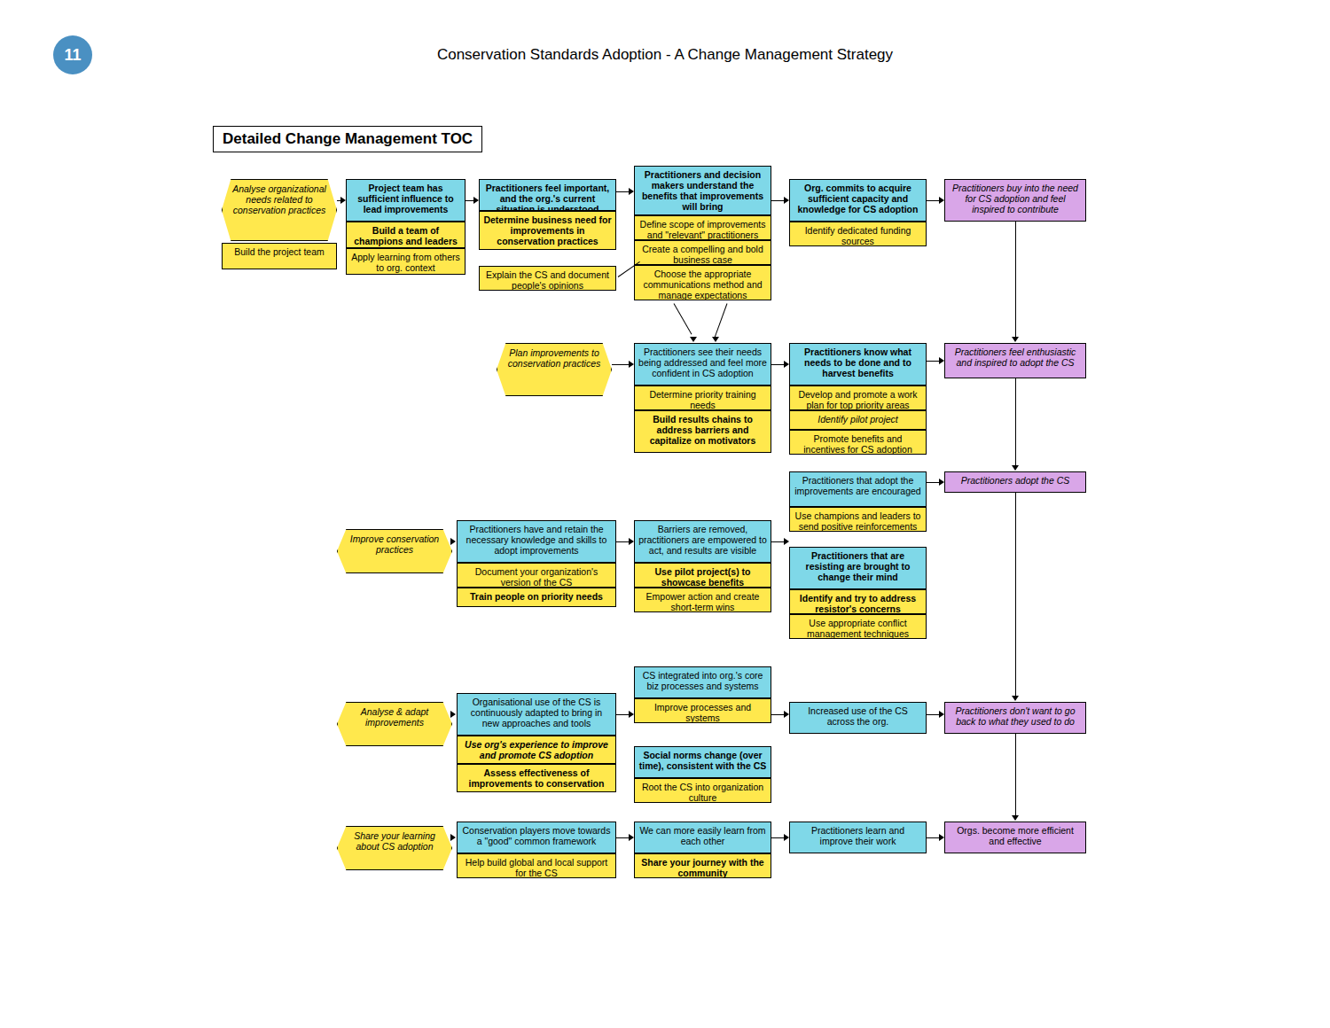11
Conservation Standards Adoption - A Change Management Strategy
Detailed Change Management TOC
Analyse organizational needs related to conservation practices
Build the project team
Project team has sufficient influence to lead improvements
Build a team of champions and leaders
Apply learning from others to org. context
Practitioners feel important, and the org.'s current situation is understood
Determine business need for improvements in conservation practices
Explain the CS and document people's opinions
Practitioners and decision makers understand the benefits that improvements will bring
Define scope of improvements and "relevant" practitioners
Create a compelling and bold business case
Choose the appropriate communications method and manage expectations
Org. commits to acquire sufficient capacity and knowledge for CS adoption
Identify dedicated funding sources
Practitioners buy into the need for CS adoption and feel inspired to contribute
Plan improvements to conservation practices
Practitioners see their needs being addressed and feel more confident in CS adoption
Determine priority training needs
Build results chains to address barriers and capitalize on motivators
Practitioners know what needs to be done and to harvest benefits
Develop and promote a work plan for top priority areas
Identify pilot project
Promote benefits and incentives for CS adoption
Practitioners feel enthusiastic and inspired to adopt the CS
Improve conservation practices
Practitioners have and retain the necessary knowledge and skills to adopt improvements
Document your organization's version of the CS
Train people on priority needs
Barriers are removed, practitioners are empowered to act, and results are visible
Use pilot project(s) to showcase benefits
Empower action and create short-term wins
Practitioners that adopt the improvements are encouraged
Use champions and leaders to send positive reinforcements
Practitioners that are resisting are brought to change their mind
Identify and try to address resistor's concerns
Use appropriate conflict management techniques
Practitioners adopt the CS
Analyse & adapt improvements
Organisational use of the CS is continuously adapted to bring in new approaches and tools
Use org's experience to improve and promote CS adoption
Assess effectiveness of improvements to conservation
CS integrated into org.'s core biz processes and systems
Improve processes and systems
Social norms change (over time), consistent with the CS
Root the CS into organization culture
Increased use of the CS across the org.
Practitioners don't want to go back to what they used to do
Share your learning about CS adoption
Conservation players move towards a "good" common framework
Help build global and local support for the CS
We can more easily learn from each other
Share your journey with the community
Practitioners learn and improve their work
Orgs. become more efficient and effective